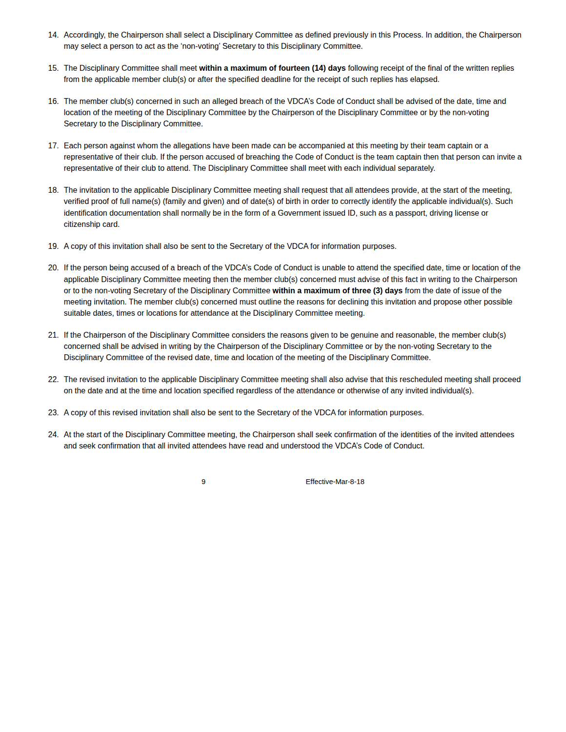Accordingly, the Chairperson shall select a Disciplinary Committee as defined previously in this Process. In addition, the Chairperson may select a person to act as the ‘non-voting’ Secretary to this Disciplinary Committee.
The Disciplinary Committee shall meet within a maximum of fourteen (14) days following receipt of the final of the written replies from the applicable member club(s) or after the specified deadline for the receipt of such replies has elapsed.
The member club(s) concerned in such an alleged breach of the VDCA’s Code of Conduct shall be advised of the date, time and location of the meeting of the Disciplinary Committee by the Chairperson of the Disciplinary Committee or by the non-voting Secretary to the Disciplinary Committee.
Each person against whom the allegations have been made can be accompanied at this meeting by their team captain or a representative of their club. If the person accused of breaching the Code of Conduct is the team captain then that person can invite a representative of their club to attend. The Disciplinary Committee shall meet with each individual separately.
The invitation to the applicable Disciplinary Committee meeting shall request that all attendees provide, at the start of the meeting, verified proof of full name(s) (family and given) and of date(s) of birth in order to correctly identify the applicable individual(s). Such identification documentation shall normally be in the form of a Government issued ID, such as a passport, driving license or citizenship card.
A copy of this invitation shall also be sent to the Secretary of the VDCA for information purposes.
If the person being accused of a breach of the VDCA’s Code of Conduct is unable to attend the specified date, time or location of the applicable Disciplinary Committee meeting then the member club(s) concerned must advise of this fact in writing to the Chairperson or to the non-voting Secretary of the Disciplinary Committee within a maximum of three (3) days from the date of issue of the meeting invitation. The member club(s) concerned must outline the reasons for declining this invitation and propose other possible suitable dates, times or locations for attendance at the Disciplinary Committee meeting.
If the Chairperson of the Disciplinary Committee considers the reasons given to be genuine and reasonable, the member club(s) concerned shall be advised in writing by the Chairperson of the Disciplinary Committee or by the non-voting Secretary to the Disciplinary Committee of the revised date, time and location of the meeting of the Disciplinary Committee.
The revised invitation to the applicable Disciplinary Committee meeting shall also advise that this rescheduled meeting shall proceed on the date and at the time and location specified regardless of the attendance or otherwise of any invited individual(s).
A copy of this revised invitation shall also be sent to the Secretary of the VDCA for information purposes.
At the start of the Disciplinary Committee meeting, the Chairperson shall seek confirmation of the identities of the invited attendees and seek confirmation that all invited attendees have read and understood the VDCA’s Code of Conduct.
9 Effective-Mar-8-18